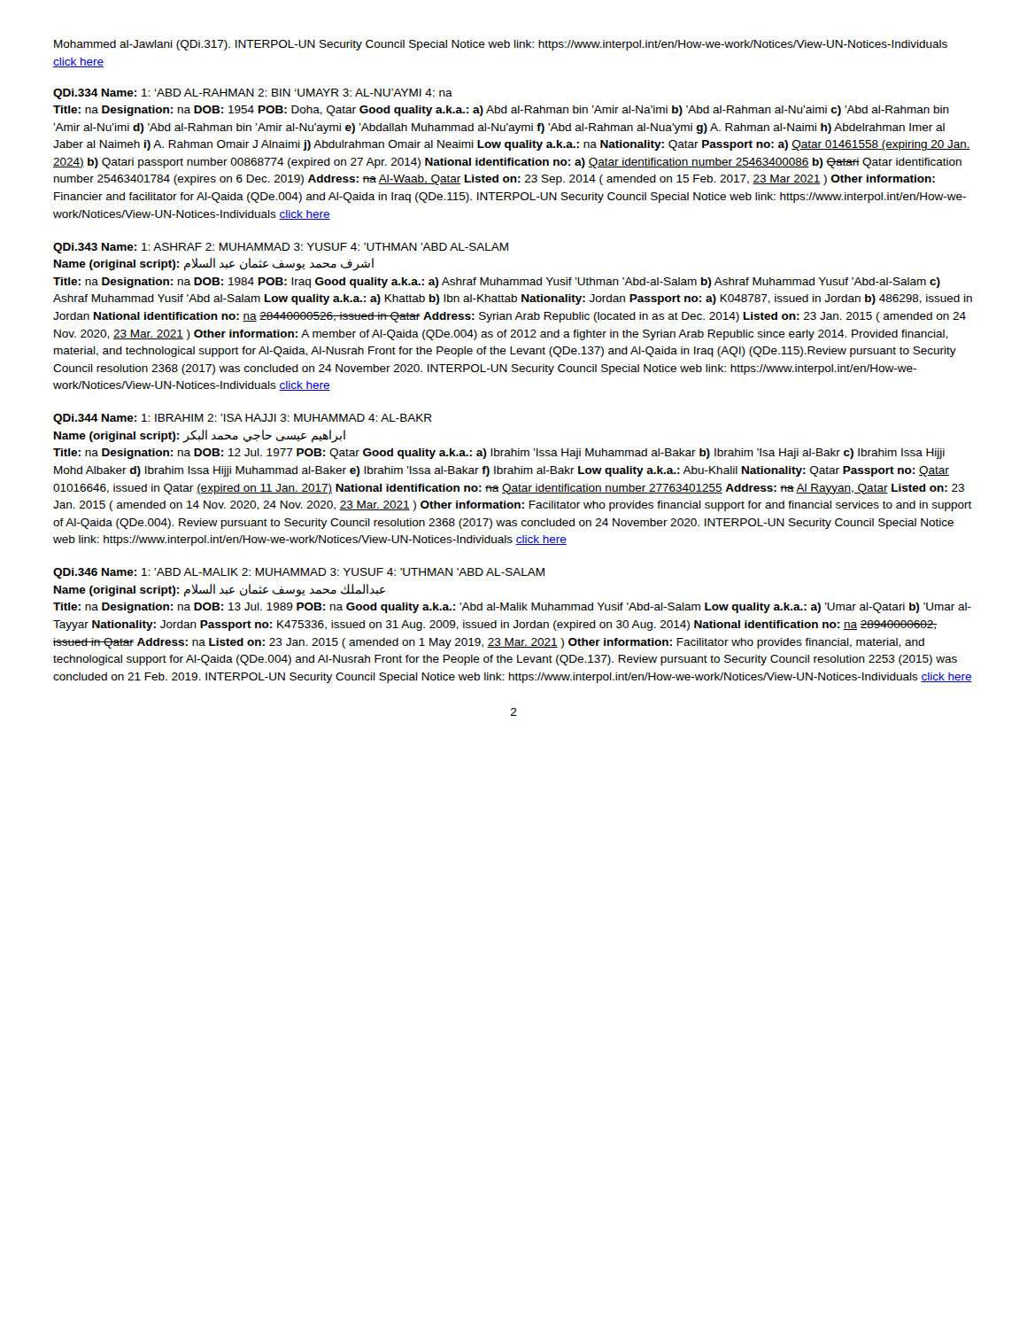Mohammed al-Jawlani (QDi.317). INTERPOL-UN Security Council Special Notice web link: https://www.interpol.int/en/How-we-work/Notices/View-UN-Notices-Individuals click here
QDi.334 Name: 1: ‘ABD AL-RAHMAN 2: BIN ‘UMAYR 3: AL-NU’AYMI 4: na
Title: na Designation: na DOB: 1954 POB: Doha, Qatar Good quality a.k.a.: a) Abd al-Rahman bin 'Amir al-Na'imi b) 'Abd al-Rahman al-Nu'aimi c) 'Abd al-Rahman bin 'Amir al-Nu'imi d) 'Abd al-Rahman bin 'Amir al-Nu'aymi e) 'Abdallah Muhammad al-Nu'aymi f) 'Abd al-Rahman al-Nua'ymi g) A. Rahman al-Naimi h) Abdelrahman Imer al Jaber al Naimeh i) A. Rahman Omair J Alnaimi j) Abdulrahman Omair al Neaimi Low quality a.k.a.: na Nationality: Qatar Passport no: a) Qatar 01461558 (expiring 20 Jan. 2024) b) Qatari passport number 00868774 (expired on 27 Apr. 2014) National identification no: a) Qatar identification number 25463400086 b) Qatari Qatar identification number 25463401784 (expires on 6 Dec. 2019) Address: na Al-Waab, Qatar Listed on: 23 Sep. 2014 ( amended on 15 Feb. 2017, 23 Mar 2021 ) Other information: Financier and facilitator for Al-Qaida (QDe.004) and Al-Qaida in Iraq (QDe.115). INTERPOL-UN Security Council Special Notice web link: https://www.interpol.int/en/How-we-work/Notices/View-UN-Notices-Individuals click here
QDi.343 Name: 1: ASHRAF 2: MUHAMMAD 3: YUSUF 4: 'UTHMAN 'ABD AL-SALAM
Name (original script): اشرف محمد يوسف عثمان عبد السلام
Title: na Designation: na DOB: 1984 POB: Iraq Good quality a.k.a.: a) Ashraf Muhammad Yusif 'Uthman 'Abd-al-Salam b) Ashraf Muhammad Yusuf 'Abd-al-Salam c) Ashraf Muhammad Yusif 'Abd al-Salam Low quality a.k.a.: a) Khattab b) Ibn al-Khattab Nationality: Jordan Passport no: a) K048787, issued in Jordan b) 486298, issued in Jordan National identification no: na 28440000526, issued in Qatar Address: Syrian Arab Republic (located in as at Dec. 2014) Listed on: 23 Jan. 2015 ( amended on 24 Nov. 2020, 23 Mar. 2021 ) Other information: A member of Al-Qaida (QDe.004) as of 2012 and a fighter in the Syrian Arab Republic since early 2014. Provided financial, material, and technological support for Al-Qaida, Al-Nusrah Front for the People of the Levant (QDe.137) and Al-Qaida in Iraq (AQI) (QDe.115).Review pursuant to Security Council resolution 2368 (2017) was concluded on 24 November 2020. INTERPOL-UN Security Council Special Notice web link: https://www.interpol.int/en/How-we-work/Notices/View-UN-Notices-Individuals click here
QDi.344 Name: 1: IBRAHIM 2: 'ISA HAJJI 3: MUHAMMAD 4: AL-BAKR
Name (original script): ابراهيم عيسى حاجي محمد البكر
Title: na Designation: na DOB: 12 Jul. 1977 POB: Qatar Good quality a.k.a.: a) Ibrahim 'Issa Haji Muhammad al-Bakar b) Ibrahim 'Isa Haji al-Bakr c) Ibrahim Issa Hijji Mohd Albaker d) Ibrahim Issa Hijji Muhammad al-Baker e) Ibrahim 'Issa al-Bakar f) Ibrahim al-Bakr Low quality a.k.a.: Abu-Khalil Nationality: Qatar Passport no: Qatar 01016646, issued in Qatar (expired on 11 Jan. 2017) National identification no: na Qatar identification number 27763401255 Address: na Al Rayyan, Qatar Listed on: 23 Jan. 2015 ( amended on 14 Nov. 2020, 24 Nov. 2020, 23 Mar. 2021 ) Other information: Facilitator who provides financial support for and financial services to and in support of Al-Qaida (QDe.004). Review pursuant to Security Council resolution 2368 (2017) was concluded on 24 November 2020. INTERPOL-UN Security Council Special Notice web link: https://www.interpol.int/en/How-we-work/Notices/View-UN-Notices-Individuals click here
QDi.346 Name: 1: 'ABD AL-MALIK 2: MUHAMMAD 3: YUSUF 4: 'UTHMAN 'ABD AL-SALAM
Name (original script): عبدالملك محمد يوسف عثمان عبد السلام
Title: na Designation: na DOB: 13 Jul. 1989 POB: na Good quality a.k.a.: 'Abd al-Malik Muhammad Yusif 'Abd-al-Salam Low quality a.k.a.: a) 'Umar al-Qatari b) 'Umar al-Tayyar Nationality: Jordan Passport no: K475336, issued on 31 Aug. 2009, issued in Jordan (expired on 30 Aug. 2014) National identification no: na 28940000602, issued in Qatar Address: na Listed on: 23 Jan. 2015 ( amended on 1 May 2019, 23 Mar. 2021 ) Other information: Facilitator who provides financial, material, and technological support for Al-Qaida (QDe.004) and Al-Nusrah Front for the People of the Levant (QDe.137). Review pursuant to Security Council resolution 2253 (2015) was concluded on 21 Feb. 2019. INTERPOL-UN Security Council Special Notice web link: https://www.interpol.int/en/How-we-work/Notices/View-UN-Notices-Individuals click here
2